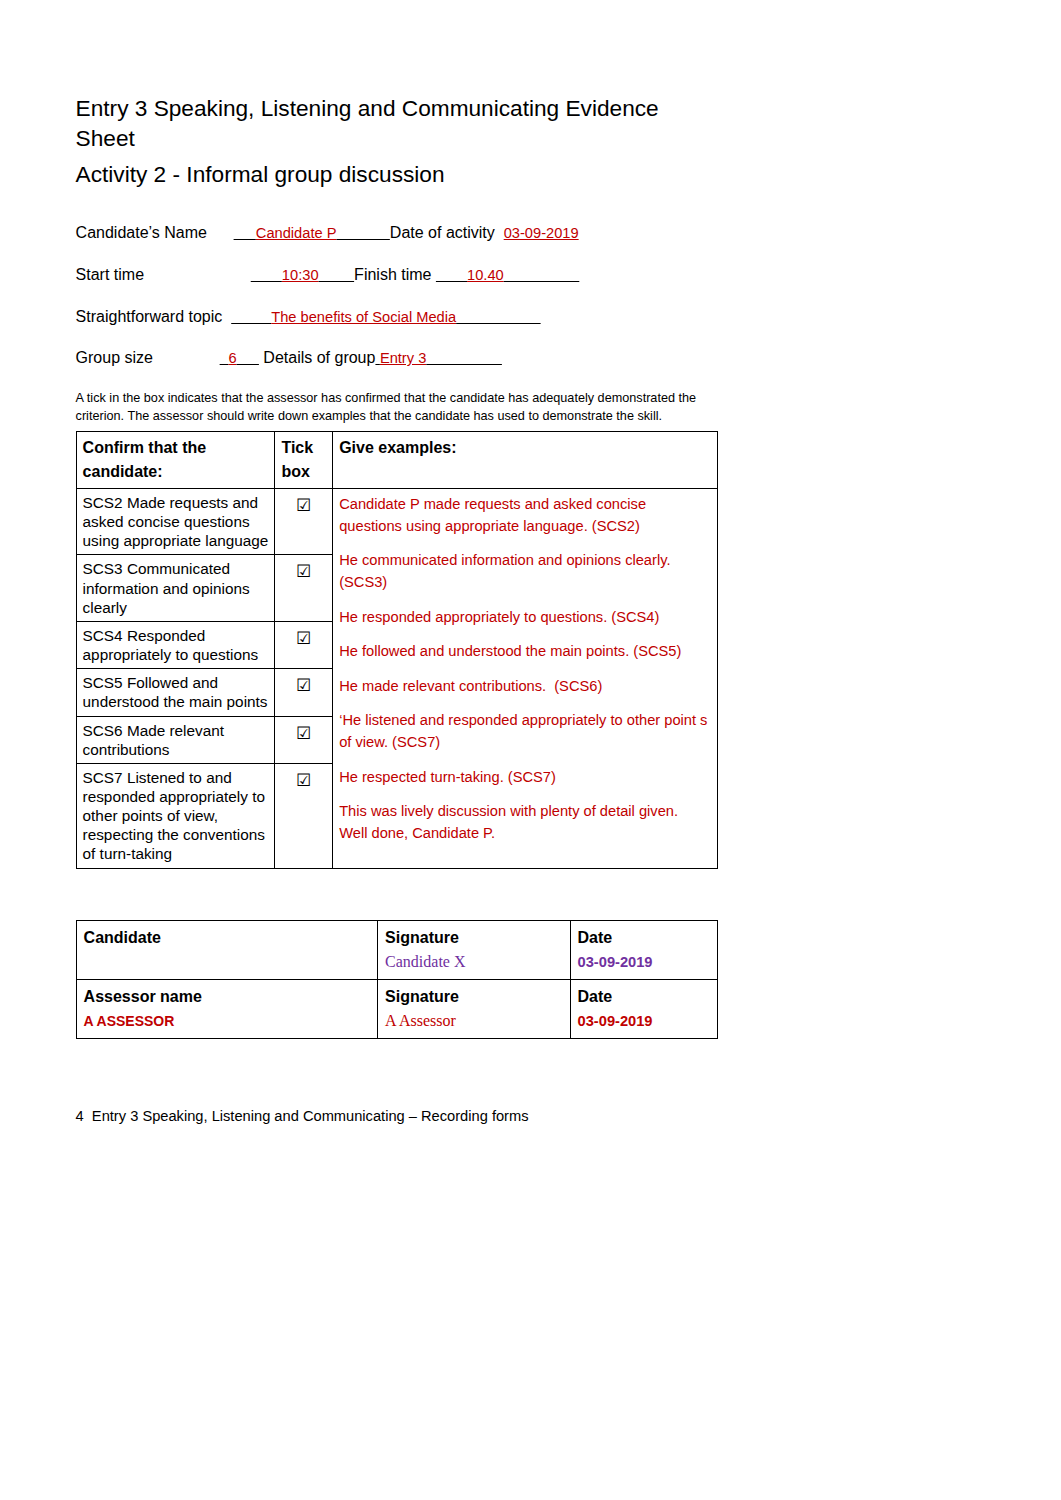Entry 3 Speaking, Listening and Communicating Evidence Sheet
Activity 2 - Informal group discussion
Candidate’s Name Candidate P Date of activity 03-09-2019
Start time 10:30 Finish time 10.40
Straightforward topic The benefits of Social Media
Group size 6 Details of group Entry 3
A tick in the box indicates that the assessor has confirmed that the candidate has adequately demonstrated the criterion. The assessor should write down examples that the candidate has used to demonstrate the skill.
| Confirm that the candidate: | Tick box | Give examples: |
| --- | --- | --- |
| SCS2 Made requests and asked concise questions using appropriate language | ☑ | Candidate P made requests and asked concise questions using appropriate language. (SCS2) He communicated information and opinions clearly. (SCS3) He responded appropriately to questions. (SCS4) He followed and understood the main points. (SCS5) He made relevant contributions. (SCS6) ‘He listened and responded appropriately to other point s of view. (SCS7) He respected turn-taking. (SCS7) This was lively discussion with plenty of detail given. Well done, Candidate P. |
| SCS3 Communicated information and opinions clearly | ☑ |
| SCS4 Responded appropriately to questions | ☑ |
| SCS5 Followed and understood the main points | ☑ |
| SCS6 Made relevant contributions | ☑ |
| SCS7 Listened to and responded appropriately to other points of view, respecting the conventions of turn-taking | ☑ |
| Candidate | Signature Candidate X | Date 03-09-2019 |
| Assessor name A ASSESSOR | Signature A Assessor | Date 03-09-2019 |
4 Entry 3 Speaking, Listening and Communicating – Recording forms